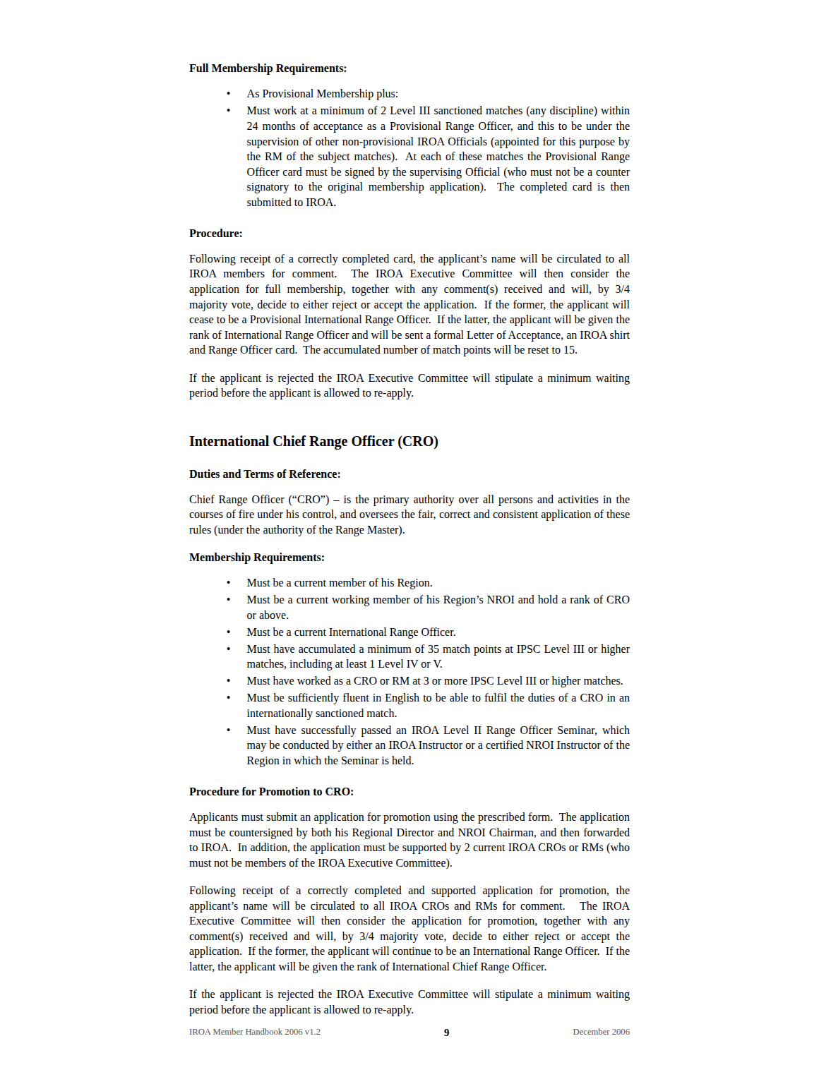Full Membership Requirements:
As Provisional Membership plus:
Must work at a minimum of 2 Level III sanctioned matches (any discipline) within 24 months of acceptance as a Provisional Range Officer, and this to be under the supervision of other non-provisional IROA Officials (appointed for this purpose by the RM of the subject matches). At each of these matches the Provisional Range Officer card must be signed by the supervising Official (who must not be a counter signatory to the original membership application). The completed card is then submitted to IROA.
Procedure:
Following receipt of a correctly completed card, the applicant’s name will be circulated to all IROA members for comment. The IROA Executive Committee will then consider the application for full membership, together with any comment(s) received and will, by 3/4 majority vote, decide to either reject or accept the application. If the former, the applicant will cease to be a Provisional International Range Officer. If the latter, the applicant will be given the rank of International Range Officer and will be sent a formal Letter of Acceptance, an IROA shirt and Range Officer card. The accumulated number of match points will be reset to 15.
If the applicant is rejected the IROA Executive Committee will stipulate a minimum waiting period before the applicant is allowed to re-apply.
International Chief Range Officer (CRO)
Duties and Terms of Reference:
Chief Range Officer (“CRO”) – is the primary authority over all persons and activities in the courses of fire under his control, and oversees the fair, correct and consistent application of these rules (under the authority of the Range Master).
Membership Requirements:
Must be a current member of his Region.
Must be a current working member of his Region’s NROI and hold a rank of CRO or above.
Must be a current International Range Officer.
Must have accumulated a minimum of 35 match points at IPSC Level III or higher matches, including at least 1 Level IV or V.
Must have worked as a CRO or RM at 3 or more IPSC Level III or higher matches.
Must be sufficiently fluent in English to be able to fulfil the duties of a CRO in an internationally sanctioned match.
Must have successfully passed an IROA Level II Range Officer Seminar, which may be conducted by either an IROA Instructor or a certified NROI Instructor of the Region in which the Seminar is held.
Procedure for Promotion to CRO:
Applicants must submit an application for promotion using the prescribed form. The application must be countersigned by both his Regional Director and NROI Chairman, and then forwarded to IROA. In addition, the application must be supported by 2 current IROA CROs or RMs (who must not be members of the IROA Executive Committee).
Following receipt of a correctly completed and supported application for promotion, the applicant’s name will be circulated to all IROA CROs and RMs for comment. The IROA Executive Committee will then consider the application for promotion, together with any comment(s) received and will, by 3/4 majority vote, decide to either reject or accept the application. If the former, the applicant will continue to be an International Range Officer. If the latter, the applicant will be given the rank of International Chief Range Officer.
If the applicant is rejected the IROA Executive Committee will stipulate a minimum waiting period before the applicant is allowed to re-apply.
IROA Member Handbook 2006 v1.2 December 2006
9